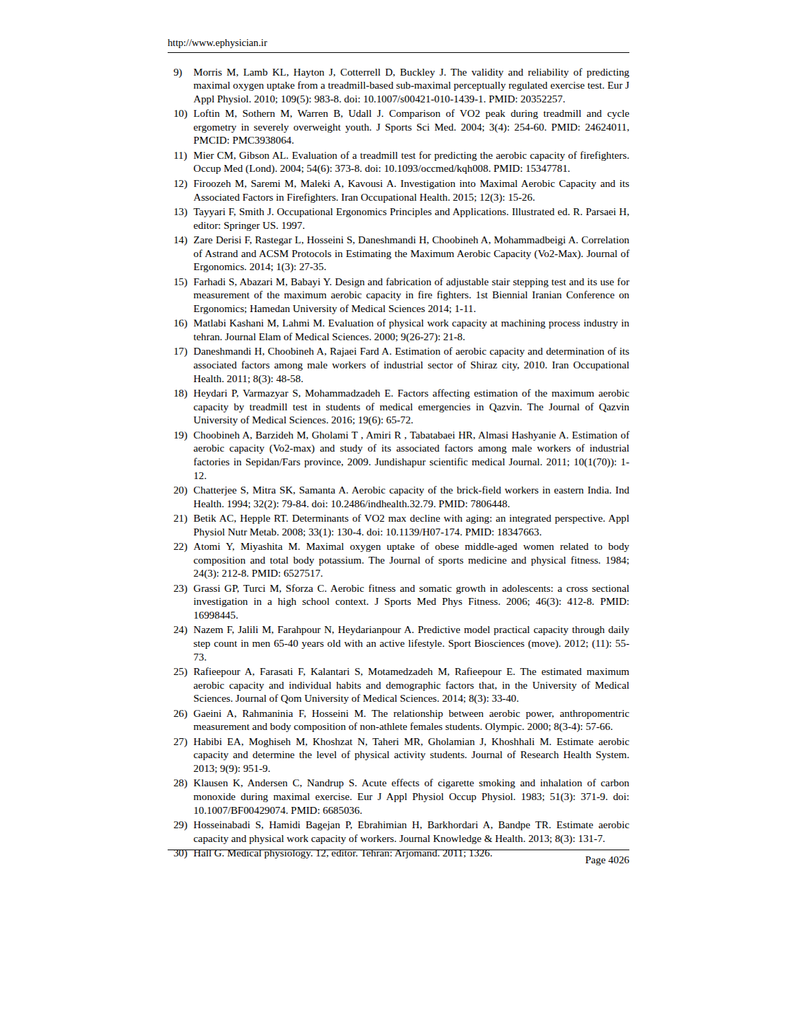http://www.ephysician.ir
9) Morris M, Lamb KL, Hayton J, Cotterrell D, Buckley J. The validity and reliability of predicting maximal oxygen uptake from a treadmill-based sub-maximal perceptually regulated exercise test. Eur J Appl Physiol. 2010; 109(5): 983-8. doi: 10.1007/s00421-010-1439-1. PMID: 20352257.
10) Loftin M, Sothern M, Warren B, Udall J. Comparison of VO2 peak during treadmill and cycle ergometry in severely overweight youth. J Sports Sci Med. 2004; 3(4): 254-60. PMID: 24624011, PMCID: PMC3938064.
11) Mier CM, Gibson AL. Evaluation of a treadmill test for predicting the aerobic capacity of firefighters. Occup Med (Lond). 2004; 54(6): 373-8. doi: 10.1093/occmed/kqh008. PMID: 15347781.
12) Firoozeh M, Saremi M, Maleki A, Kavousi A. Investigation into Maximal Aerobic Capacity and its Associated Factors in Firefighters. Iran Occupational Health. 2015; 12(3): 15-26.
13) Tayyari F, Smith J. Occupational Ergonomics Principles and Applications. Illustrated ed. R. Parsaei H, editor: Springer US. 1997.
14) Zare Derisi F, Rastegar L, Hosseini S, Daneshmandi H, Choobineh A, Mohammadbeigi A. Correlation of Astrand and ACSM Protocols in Estimating the Maximum Aerobic Capacity (Vo2-Max). Journal of Ergonomics. 2014; 1(3): 27-35.
15) Farhadi S, Abazari M, Babayi Y. Design and fabrication of adjustable stair stepping test and its use for measurement of the maximum aerobic capacity in fire fighters. 1st Biennial Iranian Conference on Ergonomics; Hamedan University of Medical Sciences 2014; 1-11.
16) Matlabi Kashani M, Lahmi M. Evaluation of physical work capacity at machining process industry in tehran. Journal Elam of Medical Sciences. 2000; 9(26-27): 21-8.
17) Daneshmandi H, Choobineh A, Rajaei Fard A. Estimation of aerobic capacity and determination of its associated factors among male workers of industrial sector of Shiraz city, 2010. Iran Occupational Health. 2011; 8(3): 48-58.
18) Heydari P, Varmazyar S, Mohammadzadeh E. Factors affecting estimation of the maximum aerobic capacity by treadmill test in students of medical emergencies in Qazvin. The Journal of Qazvin University of Medical Sciences. 2016; 19(6): 65-72.
19) Choobineh A, Barzideh M, Gholami T , Amiri R , Tabatabaei HR, Almasi Hashyanie A. Estimation of aerobic capacity (Vo2-max) and study of its associated factors among male workers of industrial factories in Sepidan/Fars province, 2009. Jundishapur scientific medical Journal. 2011; 10(1(70)): 1-12.
20) Chatterjee S, Mitra SK, Samanta A. Aerobic capacity of the brick-field workers in eastern India. Ind Health. 1994; 32(2): 79-84. doi: 10.2486/indhealth.32.79. PMID: 7806448.
21) Betik AC, Hepple RT. Determinants of VO2 max decline with aging: an integrated perspective. Appl Physiol Nutr Metab. 2008; 33(1): 130-4. doi: 10.1139/H07-174. PMID: 18347663.
22) Atomi Y, Miyashita M. Maximal oxygen uptake of obese middle-aged women related to body composition and total body potassium. The Journal of sports medicine and physical fitness. 1984; 24(3): 212-8. PMID: 6527517.
23) Grassi GP, Turci M, Sforza C. Aerobic fitness and somatic growth in adolescents: a cross sectional investigation in a high school context. J Sports Med Phys Fitness. 2006; 46(3): 412-8. PMID: 16998445.
24) Nazem F, Jalili M, Farahpour N, Heydarianpour A. Predictive model practical capacity through daily step count in men 65-40 years old with an active lifestyle. Sport Biosciences (move). 2012; (11): 55-73.
25) Rafieepour A, Farasati F, Kalantari S, Motamedzadeh M, Rafieepour E. The estimated maximum aerobic capacity and individual habits and demographic factors that, in the University of Medical Sciences. Journal of Qom University of Medical Sciences. 2014; 8(3): 33-40.
26) Gaeini A, Rahmaninia F, Hosseini M. The relationship between aerobic power, anthropomentric measurement and body composition of non-athlete females students. Olympic. 2000; 8(3-4): 57-66.
27) Habibi EA, Moghiseh M, Khoshzat N, Taheri MR, Gholamian J, Khoshhali M. Estimate aerobic capacity and determine the level of physical activity students. Journal of Research Health System. 2013; 9(9): 951-9.
28) Klausen K, Andersen C, Nandrup S. Acute effects of cigarette smoking and inhalation of carbon monoxide during maximal exercise. Eur J Appl Physiol Occup Physiol. 1983; 51(3): 371-9. doi: 10.1007/BF00429074. PMID: 6685036.
29) Hosseinabadi S, Hamidi Bagejan P, Ebrahimian H, Barkhordari A, Bandpe TR. Estimate aerobic capacity and physical work capacity of workers. Journal Knowledge & Health. 2013; 8(3): 131-7.
30) Hall G. Medical physiology. 12, editor. Tehran: Arjomand. 2011; 1326.
Page 4026